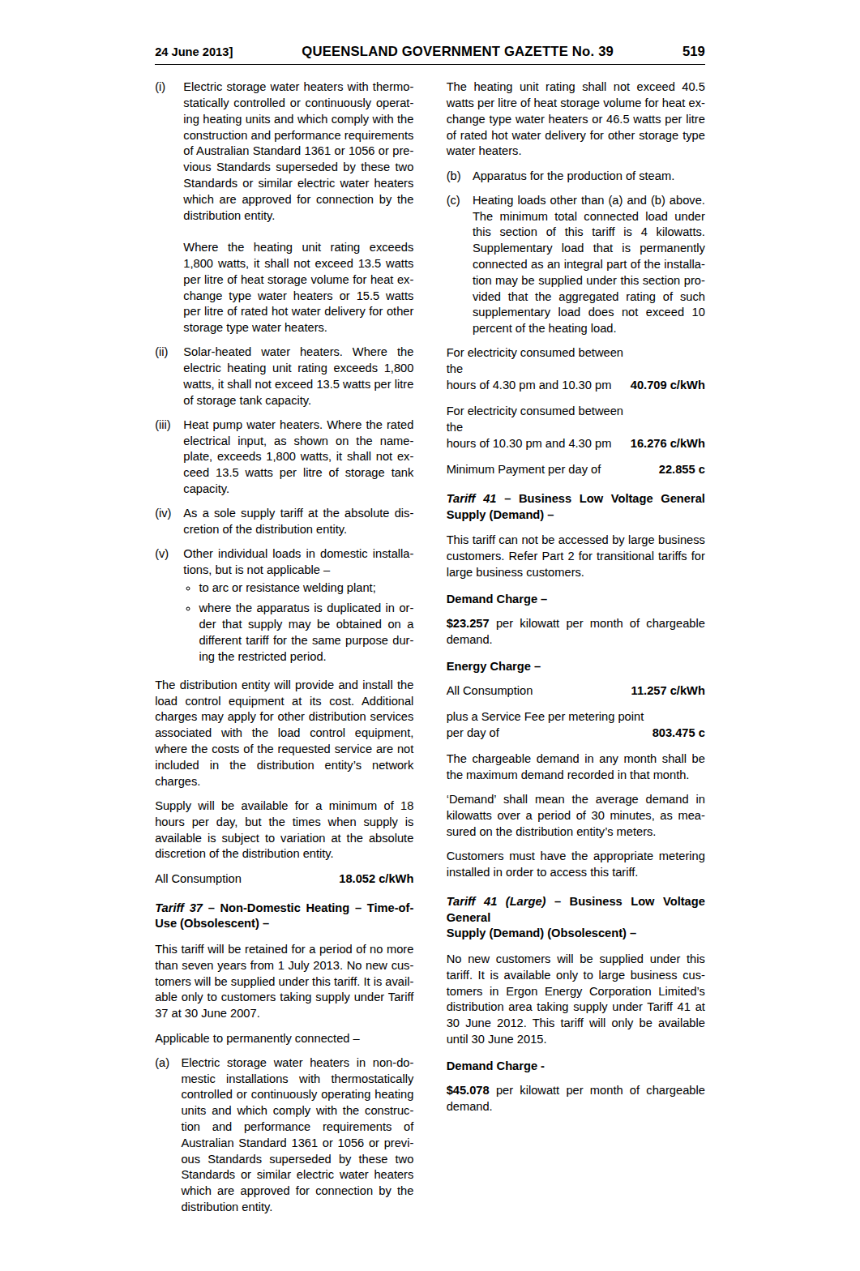24 June 2013] QUEENSLAND GOVERNMENT GAZETTE No. 39 519
(i) Electric storage water heaters with thermostatically controlled or continuously operating heating units and which comply with the construction and performance requirements of Australian Standard 1361 or 1056 or previous Standards superseded by these two Standards or similar electric water heaters which are approved for connection by the distribution entity.
Where the heating unit rating exceeds 1,800 watts, it shall not exceed 13.5 watts per litre of heat storage volume for heat exchange type water heaters or 15.5 watts per litre of rated hot water delivery for other storage type water heaters.
(ii) Solar-heated water heaters. Where the electric heating unit rating exceeds 1,800 watts, it shall not exceed 13.5 watts per litre of storage tank capacity.
(iii) Heat pump water heaters. Where the rated electrical input, as shown on the nameplate, exceeds 1,800 watts, it shall not exceed 13.5 watts per litre of storage tank capacity.
(iv) As a sole supply tariff at the absolute discretion of the distribution entity.
(v) Other individual loads in domestic installations, but is not applicable –
to arc or resistance welding plant;
where the apparatus is duplicated in order that supply may be obtained on a different tariff for the same purpose during the restricted period.
The distribution entity will provide and install the load control equipment at its cost. Additional charges may apply for other distribution services associated with the load control equipment, where the costs of the requested service are not included in the distribution entity’s network charges.
Supply will be available for a minimum of 18 hours per day, but the times when supply is available is subject to variation at the absolute discretion of the distribution entity.
All Consumption 18.052 c/kWh
Tariff 37 – Non-Domestic Heating – Time-of-Use (Obsolescent) –
This tariff will be retained for a period of no more than seven years from 1 July 2013. No new customers will be supplied under this tariff. It is available only to customers taking supply under Tariff 37 at 30 June 2007.
Applicable to permanently connected –
(a) Electric storage water heaters in non-domestic installations with thermostatically controlled or continuously operating heating units and which comply with the construction and performance requirements of Australian Standard 1361 or 1056 or previous Standards superseded by these two Standards or similar electric water heaters which are approved for connection by the distribution entity.
The heating unit rating shall not exceed 40.5 watts per litre of heat storage volume for heat exchange type water heaters or 46.5 watts per litre of rated hot water delivery for other storage type water heaters.
(b) Apparatus for the production of steam.
(c) Heating loads other than (a) and (b) above. The minimum total connected load under this section of this tariff is 4 kilowatts. Supplementary load that is permanently connected as an integral part of the installation may be supplied under this section provided that the aggregated rating of such supplementary load does not exceed 10 percent of the heating load.
For electricity consumed between thehours of 4.30 pm and 10.30 pm 40.709 c/kWh
For electricity consumed between thehours of 10.30 pm and 4.30 pm 16.276 c/kWh
Minimum Payment per day of 22.855 c
Tariff 41 – Business Low Voltage General Supply (Demand) –
This tariff can not be accessed by large business customers. Refer Part 2 for transitional tariffs for large business customers.
Demand Charge –
$23.257 per kilowatt per month of chargeable demand.
Energy Charge –
All Consumption 11.257 c/kWh
plus a Service Fee per metering pointper day of 803.475 c
The chargeable demand in any month shall be the maximum demand recorded in that month.
‘Demand’ shall mean the average demand in kilowatts over a period of 30 minutes, as measured on the distribution entity’s meters.
Customers must have the appropriate metering installed in order to access this tariff.
Tariff 41 (Large) – Business Low Voltage General
Supply (Demand) (Obsolescent) –
No new customers will be supplied under this tariff. It is available only to large business customers in Ergon Energy Corporation Limited’s distribution area taking supply under Tariff 41 at 30 June 2012. This tariff will only be available until 30 June 2015.
Demand Charge -
$45.078 per kilowatt per month of chargeable demand.